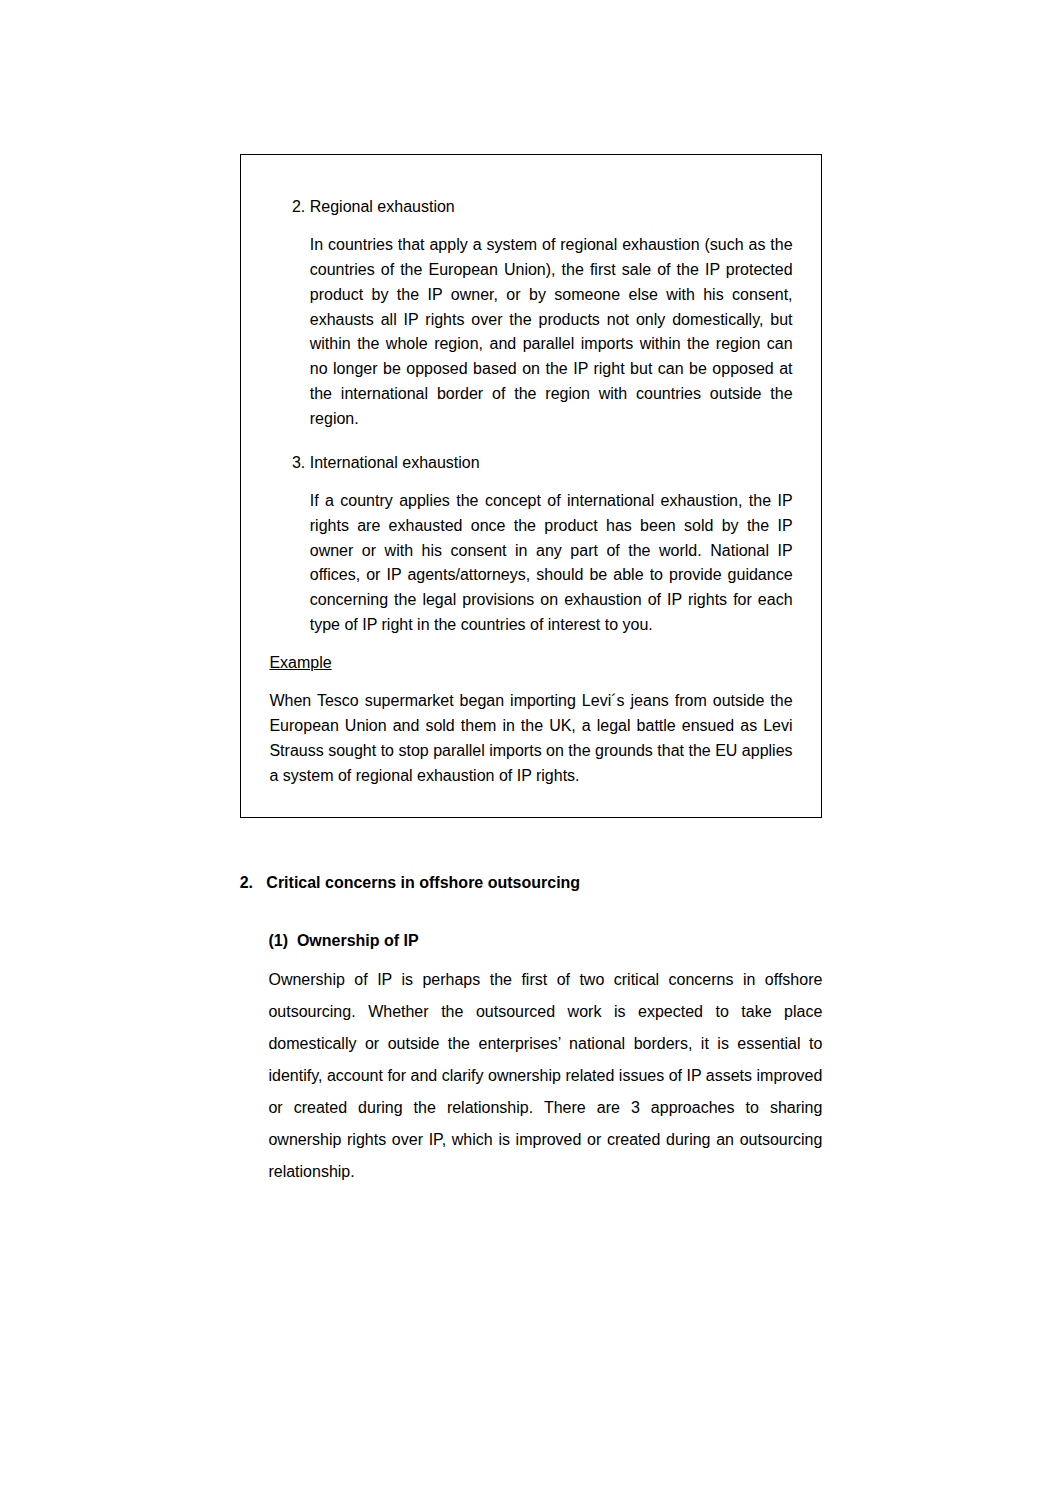Regional exhaustion
In countries that apply a system of regional exhaustion (such as the countries of the European Union), the first sale of the IP protected product by the IP owner, or by someone else with his consent, exhausts all IP rights over the products not only domestically, but within the whole region, and parallel imports within the region can no longer be opposed based on the IP right but can be opposed at the international border of the region with countries outside the region.
International exhaustion
If a country applies the concept of international exhaustion, the IP rights are exhausted once the product has been sold by the IP owner or with his consent in any part of the world. National IP offices, or IP agents/attorneys, should be able to provide guidance concerning the legal provisions on exhaustion of IP rights for each type of IP right in the countries of interest to you.
Example
When Tesco supermarket began importing Levi´s jeans from outside the European Union and sold them in the UK, a legal battle ensued as Levi Strauss sought to stop parallel imports on the grounds that the EU applies a system of regional exhaustion of IP rights.
2. Critical concerns in offshore outsourcing
(1) Ownership of IP
Ownership of IP is perhaps the first of two critical concerns in offshore outsourcing. Whether the outsourced work is expected to take place domestically or outside the enterprises’ national borders, it is essential to identify, account for and clarify ownership related issues of IP assets improved or created during the relationship. There are 3 approaches to sharing ownership rights over IP, which is improved or created during an outsourcing relationship.